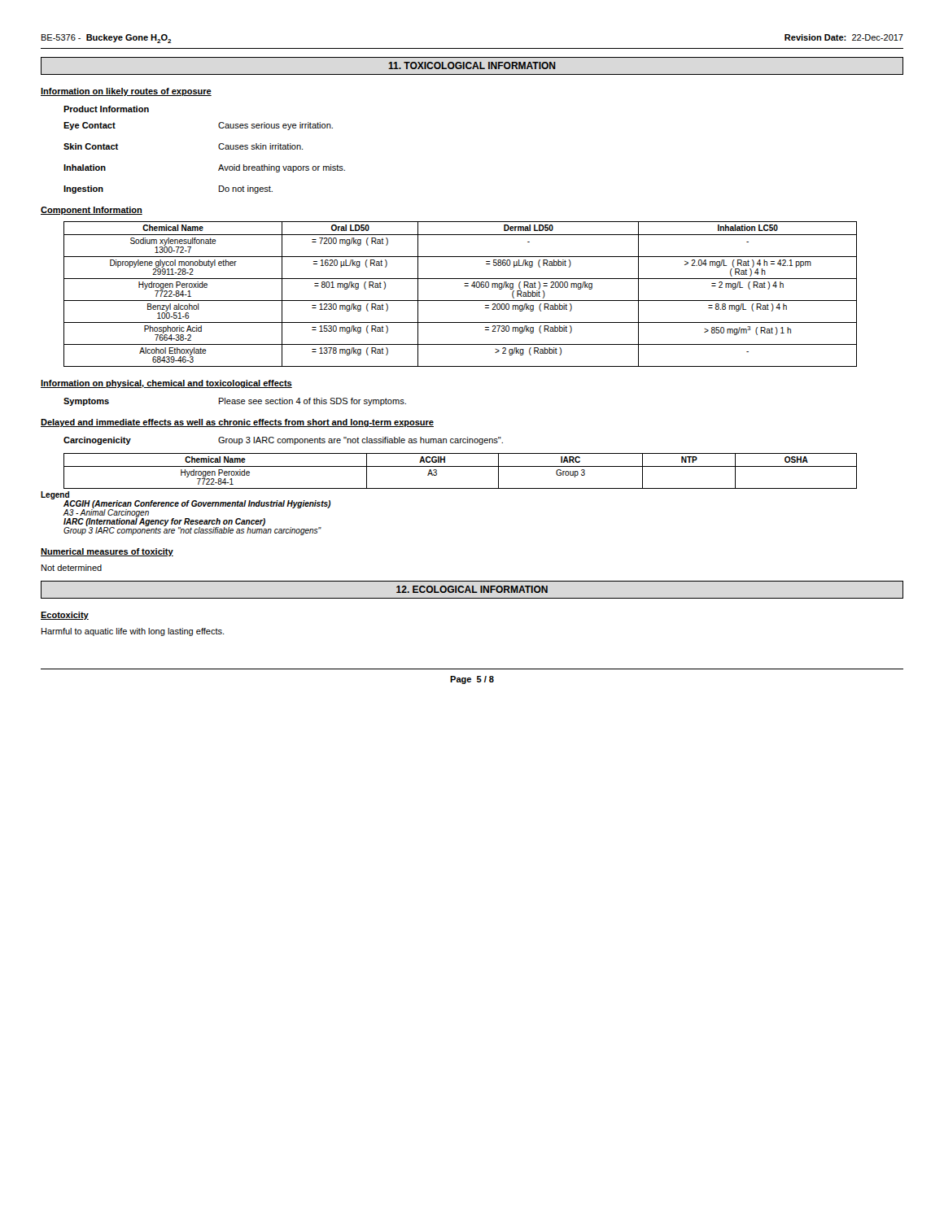BE-5376 - Buckeye Gone H2O2
Revision Date: 22-Dec-2017
11. TOXICOLOGICAL INFORMATION
Information on likely routes of exposure
Product Information
Eye Contact
Causes serious eye irritation.
Skin Contact
Causes skin irritation.
Inhalation
Avoid breathing vapors or mists.
Ingestion
Do not ingest.
Component Information
| Chemical Name | Oral LD50 | Dermal LD50 | Inhalation LC50 |
| --- | --- | --- | --- |
| Sodium xylenesulfonate 1300-72-7 | = 7200 mg/kg ( Rat ) | - | - |
| Dipropylene glycol monobutyl ether 29911-28-2 | = 1620 µL/kg ( Rat ) | = 5860 µL/kg ( Rabbit ) | > 2.04 mg/L ( Rat ) 4 h = 42.1 ppm ( Rat ) 4 h |
| Hydrogen Peroxide 7722-84-1 | = 801 mg/kg ( Rat ) | = 4060 mg/kg ( Rat ) = 2000 mg/kg ( Rabbit ) | = 2 mg/L ( Rat ) 4 h |
| Benzyl alcohol 100-51-6 | = 1230 mg/kg ( Rat ) | = 2000 mg/kg ( Rabbit ) | = 8.8 mg/L ( Rat ) 4 h |
| Phosphoric Acid 7664-38-2 | = 1530 mg/kg ( Rat ) | = 2730 mg/kg ( Rabbit ) | > 850 mg/m 3 ( Rat ) 1 h |
| Alcohol Ethoxylate 68439-46-3 | = 1378 mg/kg ( Rat ) | > 2 g/kg ( Rabbit ) | - |
Information on physical, chemical and toxicological effects
Symptoms
Please see section 4 of this SDS for symptoms.
Delayed and immediate effects as well as chronic effects from short and long-term exposure
Carcinogenicity
Group 3 IARC components are "not classifiable as human carcinogens".
| Chemical Name | ACGIH | IARC | NTP | OSHA |
| --- | --- | --- | --- | --- |
| Hydrogen Peroxide 7722-84-1 | A3 | Group 3 | | |
Legend
ACGIH (American Conference of Governmental Industrial Hygienists) A3 - Animal Carcinogen IARC (International Agency for Research on Cancer) Group 3 IARC components are "not classifiable as human carcinogens"
Numerical measures of toxicity
Not determined
12. ECOLOGICAL INFORMATION
Ecotoxicity
Harmful to aquatic life with long lasting effects.
Page 5 / 8